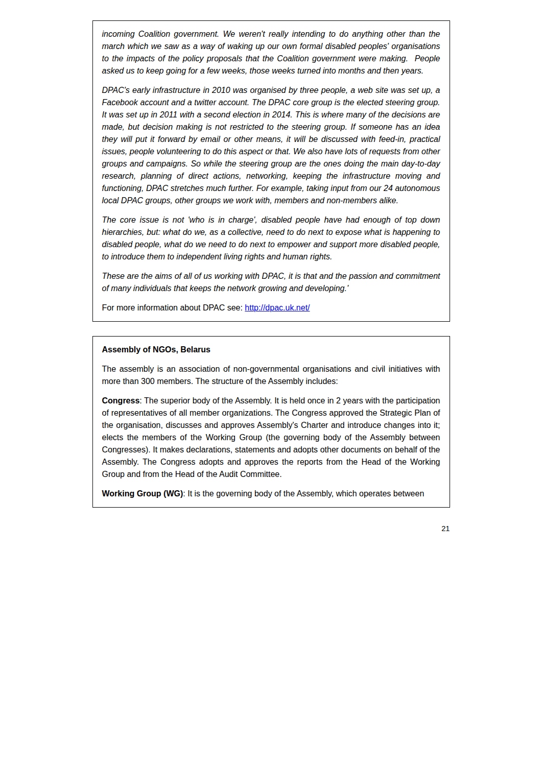incoming Coalition government. We weren't really intending to do anything other than the march which we saw as a way of waking up our own formal disabled peoples' organisations to the impacts of the policy proposals that the Coalition government were making. People asked us to keep going for a few weeks, those weeks turned into months and then years.
DPAC's early infrastructure in 2010 was organised by three people, a web site was set up, a Facebook account and a twitter account. The DPAC core group is the elected steering group. It was set up in 2011 with a second election in 2014. This is where many of the decisions are made, but decision making is not restricted to the steering group. If someone has an idea they will put it forward by email or other means, it will be discussed with feed-in, practical issues, people volunteering to do this aspect or that. We also have lots of requests from other groups and campaigns. So while the steering group are the ones doing the main day-to-day research, planning of direct actions, networking, keeping the infrastructure moving and functioning, DPAC stretches much further. For example, taking input from our 24 autonomous local DPAC groups, other groups we work with, members and non-members alike.
The core issue is not 'who is in charge', disabled people have had enough of top down hierarchies, but: what do we, as a collective, need to do next to expose what is happening to disabled people, what do we need to do next to empower and support more disabled people, to introduce them to independent living rights and human rights.
These are the aims of all of us working with DPAC, it is that and the passion and commitment of many individuals that keeps the network growing and developing.'
For more information about DPAC see: http://dpac.uk.net/
Assembly of NGOs, Belarus
The assembly is an association of non-governmental organisations and civil initiatives with more than 300 members. The structure of the Assembly includes:
Congress: The superior body of the Assembly. It is held once in 2 years with the participation of representatives of all member organizations. The Congress approved the Strategic Plan of the organisation, discusses and approves Assembly's Charter and introduce changes into it; elects the members of the Working Group (the governing body of the Assembly between Congresses). It makes declarations, statements and adopts other documents on behalf of the Assembly. The Congress adopts and approves the reports from the Head of the Working Group and from the Head of the Audit Committee.
Working Group (WG): It is the governing body of the Assembly, which operates between
21